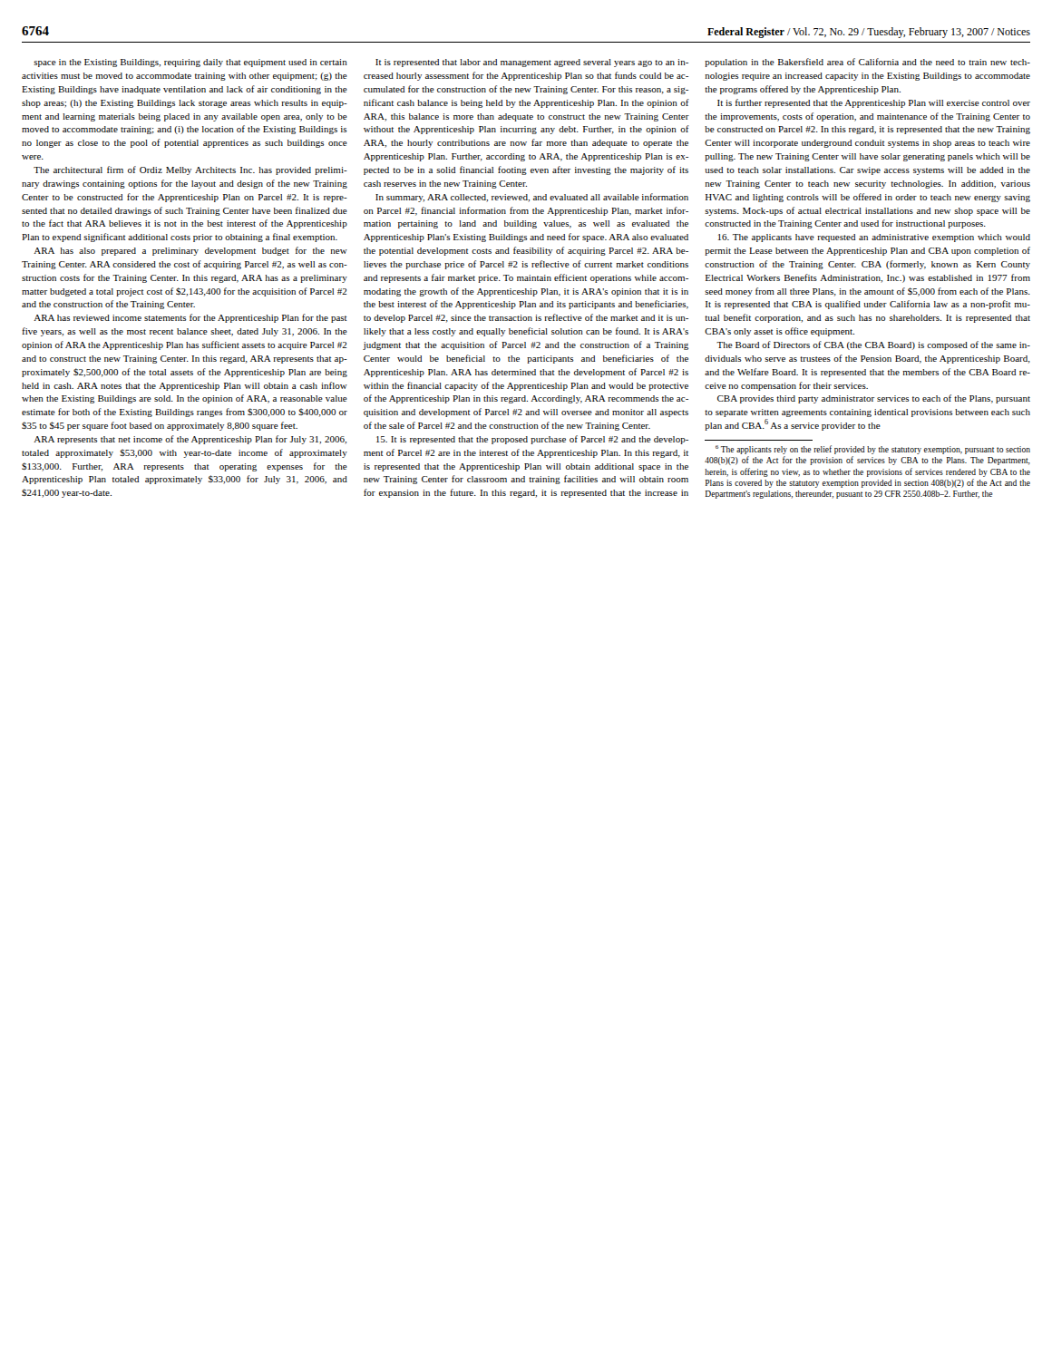6764
Federal Register / Vol. 72, No. 29 / Tuesday, February 13, 2007 / Notices
space in the Existing Buildings, requiring daily that equipment used in certain activities must be moved to accommodate training with other equipment; (g) the Existing Buildings have inadquate ventilation and lack of air conditioning in the shop areas; (h) the Existing Buildings lack storage areas which results in equipment and learning materials being placed in any available open area, only to be moved to accommodate training; and (i) the location of the Existing Buildings is no longer as close to the pool of potential apprentices as such buildings once were.
The architectural firm of Ordiz Melby Architects Inc. has provided preliminary drawings containing options for the layout and design of the new Training Center to be constructed for the Apprenticeship Plan on Parcel #2. It is represented that no detailed drawings of such Training Center have been finalized due to the fact that ARA believes it is not in the best interest of the Apprenticeship Plan to expend significant additional costs prior to obtaining a final exemption.
ARA has also prepared a preliminary development budget for the new Training Center. ARA considered the cost of acquiring Parcel #2, as well as construction costs for the Training Center. In this regard, ARA has as a preliminary matter budgeted a total project cost of $2,143,400 for the acquisition of Parcel #2 and the construction of the Training Center.
ARA has reviewed income statements for the Apprenticeship Plan for the past five years, as well as the most recent balance sheet, dated July 31, 2006. In the opinion of ARA the Apprenticeship Plan has sufficient assets to acquire Parcel #2 and to construct the new Training Center. In this regard, ARA represents that approximately $2,500,000 of the total assets of the Apprenticeship Plan are being held in cash. ARA notes that the Apprenticeship Plan will obtain a cash inflow when the Existing Buildings are sold. In the opinion of ARA, a reasonable value estimate for both of the Existing Buildings ranges from $300,000 to $400,000 or $35 to $45 per square foot based on approximately 8,800 square feet.
ARA represents that net income of the Apprenticeship Plan for July 31, 2006, totaled approximately $53,000 with year-to-date income of approximately $133,000. Further, ARA represents that operating expenses for the Apprenticeship Plan totaled approximately $33,000 for July 31, 2006, and $241,000 year-to-date.
It is represented that labor and management agreed several years ago to an increased hourly assessment for the Apprenticeship Plan so that funds could be accumulated for the construction of the new Training Center. For this reason, a significant cash balance is being held by the Apprenticeship Plan. In the opinion of ARA, this balance is more than adequate to construct the new Training Center without the Apprenticeship Plan incurring any debt. Further, in the opinion of ARA, the hourly contributions are now far more than adequate to operate the Apprenticeship Plan. Further, according to ARA, the Apprenticeship Plan is expected to be in a solid financial footing even after investing the majority of its cash reserves in the new Training Center.
In summary, ARA collected, reviewed, and evaluated all available information on Parcel #2, financial information from the Apprenticeship Plan, market information pertaining to land and building values, as well as evaluated the Apprenticeship Plan's Existing Buildings and need for space. ARA also evaluated the potential development costs and feasibility of acquiring Parcel #2. ARA believes the purchase price of Parcel #2 is reflective of current market conditions and represents a fair market price. To maintain efficient operations while accommodating the growth of the Apprenticeship Plan, it is ARA's opinion that it is in the best interest of the Apprenticeship Plan and its participants and beneficiaries, to develop Parcel #2, since the transaction is reflective of the market and it is unlikely that a less costly and equally beneficial solution can be found. It is ARA's judgment that the acquisition of Parcel #2 and the construction of a Training Center would be beneficial to the participants and beneficiaries of the Apprenticeship Plan. ARA has determined that the development of Parcel #2 is within the financial capacity of the Apprenticeship Plan and would be protective of the Apprenticeship Plan in this regard. Accordingly, ARA recommends the acquisition and development of Parcel #2 and will oversee and monitor all aspects of the sale of Parcel #2 and the construction of the new Training Center.
15. It is represented that the proposed purchase of Parcel #2 and the development of Parcel #2 are in the interest of the Apprenticeship Plan. In this regard, it is represented that the Apprenticeship Plan will obtain additional space in the new Training Center for classroom and training facilities and will obtain room for expansion in the future. In this regard, it is represented that the increase in population in the Bakersfield area of California and the need to train new technologies require an increased capacity in the Existing Buildings to accommodate the programs offered by the Apprenticeship Plan.
It is further represented that the Apprenticeship Plan will exercise control over the improvements, costs of operation, and maintenance of the Training Center to be constructed on Parcel #2. In this regard, it is represented that the new Training Center will incorporate underground conduit systems in shop areas to teach wire pulling. The new Training Center will have solar generating panels which will be used to teach solar installations. Car swipe access systems will be added in the new Training Center to teach new security technologies. In addition, various HVAC and lighting controls will be offered in order to teach new energy saving systems. Mock-ups of actual electrical installations and new shop space will be constructed in the Training Center and used for instructional purposes.
16. The applicants have requested an administrative exemption which would permit the Lease between the Apprenticeship Plan and CBA upon completion of construction of the Training Center. CBA (formerly, known as Kern County Electrical Workers Benefits Administration, Inc.) was established in 1977 from seed money from all three Plans, in the amount of $5,000 from each of the Plans. It is represented that CBA is qualified under California law as a non-profit mutual benefit corporation, and as such has no shareholders. It is represented that CBA's only asset is office equipment.
The Board of Directors of CBA (the CBA Board) is composed of the same individuals who serve as trustees of the Pension Board, the Apprenticeship Board, and the Welfare Board. It is represented that the members of the CBA Board receive no compensation for their services.
CBA provides third party administrator services to each of the Plans, pursuant to separate written agreements containing identical provisions between each such plan and CBA.6 As a service provider to the
6 The applicants rely on the relief provided by the statutory exemption, pursuant to section 408(b)(2) of the Act for the provision of services by CBA to the Plans. The Department, herein, is offering no view, as to whether the provisions of services rendered by CBA to the Plans is covered by the statutory exemption provided in section 408(b)(2) of the Act and the Department's regulations, thereunder, pusuant to 29 CFR 2550.408b–2. Further, the